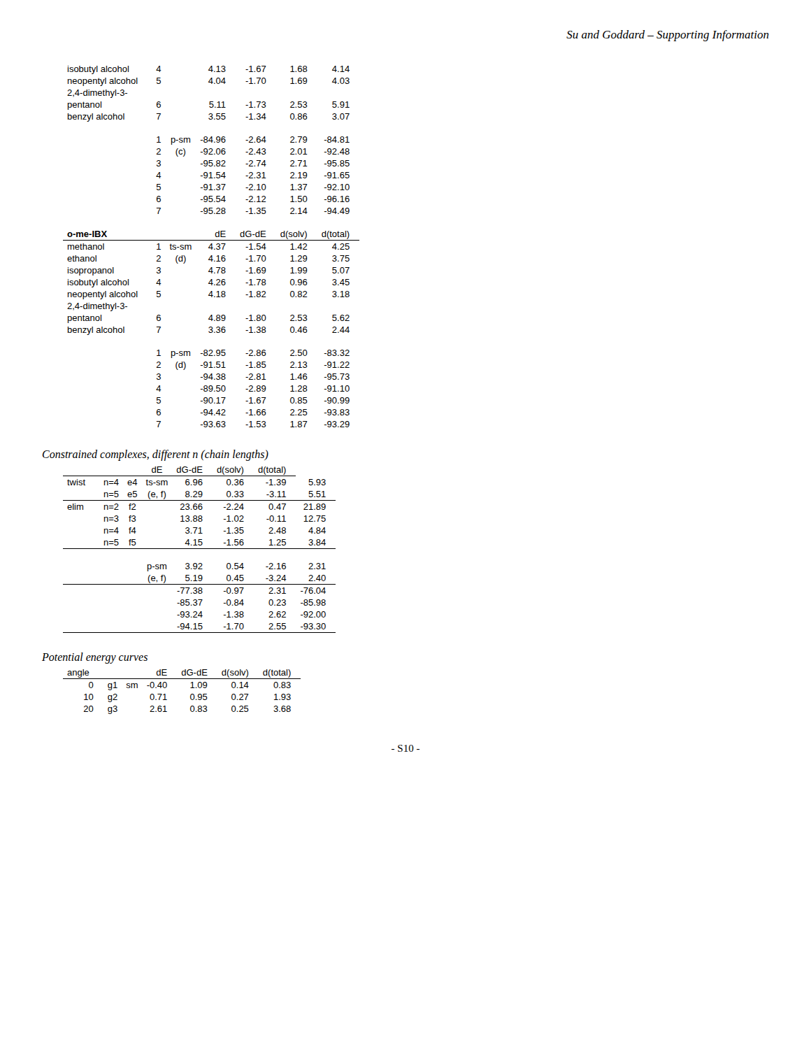Su and Goddard – Supporting Information
| isobutyl alcohol | 4 | | 4.13 | -1.67 | 1.68 | 4.14 |
| neopentyl alcohol | 5 | | 4.04 | -1.70 | 1.69 | 4.03 |
| 2,4-dimethyl-3- | | | | | | |
| pentanol | 6 | | 5.11 | -1.73 | 2.53 | 5.91 |
| benzyl alcohol | 7 | | 3.55 | -1.34 | 0.86 | 3.07 |
| | 1 | p-sm | -84.96 | -2.64 | 2.79 | -84.81 |
| | 2 | (c) | -92.06 | -2.43 | 2.01 | -92.48 |
| | 3 | | -95.82 | -2.74 | 2.71 | -95.85 |
| | 4 | | -91.54 | -2.31 | 2.19 | -91.65 |
| | 5 | | -91.37 | -2.10 | 1.37 | -92.10 |
| | 6 | | -95.54 | -2.12 | 1.50 | -96.16 |
| | 7 | | -95.28 | -1.35 | 2.14 | -94.49 |
| o-me-IBX | | | dE | dG-dE | d(solv) | d(total) |
| methanol | 1 | ts-sm | 4.37 | -1.54 | 1.42 | 4.25 |
| ethanol | 2 | (d) | 4.16 | -1.70 | 1.29 | 3.75 |
| isopropanol | 3 | | 4.78 | -1.69 | 1.99 | 5.07 |
| isobutyl alcohol | 4 | | 4.26 | -1.78 | 0.96 | 3.45 |
| neopentyl alcohol | 5 | | 4.18 | -1.82 | 0.82 | 3.18 |
| 2,4-dimethyl-3- | | | | | | |
| pentanol | 6 | | 4.89 | -1.80 | 2.53 | 5.62 |
| benzyl alcohol | 7 | | 3.36 | -1.38 | 0.46 | 2.44 |
| | 1 | p-sm | -82.95 | -2.86 | 2.50 | -83.32 |
| | 2 | (d) | -91.51 | -1.85 | 2.13 | -91.22 |
| | 3 | | -94.38 | -2.81 | 1.46 | -95.73 |
| | 4 | | -89.50 | -2.89 | 1.28 | -91.10 |
| | 5 | | -90.17 | -1.67 | 0.85 | -90.99 |
| | 6 | | -94.42 | -1.66 | 2.25 | -93.83 |
| | 7 | | -93.63 | -1.53 | 1.87 | -93.29 |
Constrained complexes, different n (chain lengths)
| | | | dE | dG-dE | d(solv) | d(total) |
| twist | n=4 | e4 | ts-sm | 6.96 | 0.36 | -1.39 | 5.93 |
| | n=5 | e5 | (e, f) | 8.29 | 0.33 | -3.11 | 5.51 |
| elim | n=2 | f2 | | 23.66 | -2.24 | 0.47 | 21.89 |
| | n=3 | f3 | | 13.88 | -1.02 | -0.11 | 12.75 |
| | n=4 | f4 | | 3.71 | -1.35 | 2.48 | 4.84 |
| | n=5 | f5 | | 4.15 | -1.56 | 1.25 | 3.84 |
| | | | p-sm | 3.92 | 0.54 | -2.16 | 2.31 |
| | | | (e, f) | 5.19 | 0.45 | -3.24 | 2.40 |
| | | | | -77.38 | -0.97 | 2.31 | -76.04 |
| | | | | -85.37 | -0.84 | 0.23 | -85.98 |
| | | | | -93.24 | -1.38 | 2.62 | -92.00 |
| | | | | -94.15 | -1.70 | 2.55 | -93.30 |
Potential energy curves
| angle | | | dE | dG-dE | d(solv) | d(total) |
| 0 | g1 | sm | -0.40 | 1.09 | 0.14 | 0.83 |
| 10 | g2 | | 0.71 | 0.95 | 0.27 | 1.93 |
| 20 | g3 | | 2.61 | 0.83 | 0.25 | 3.68 |
- S10 -